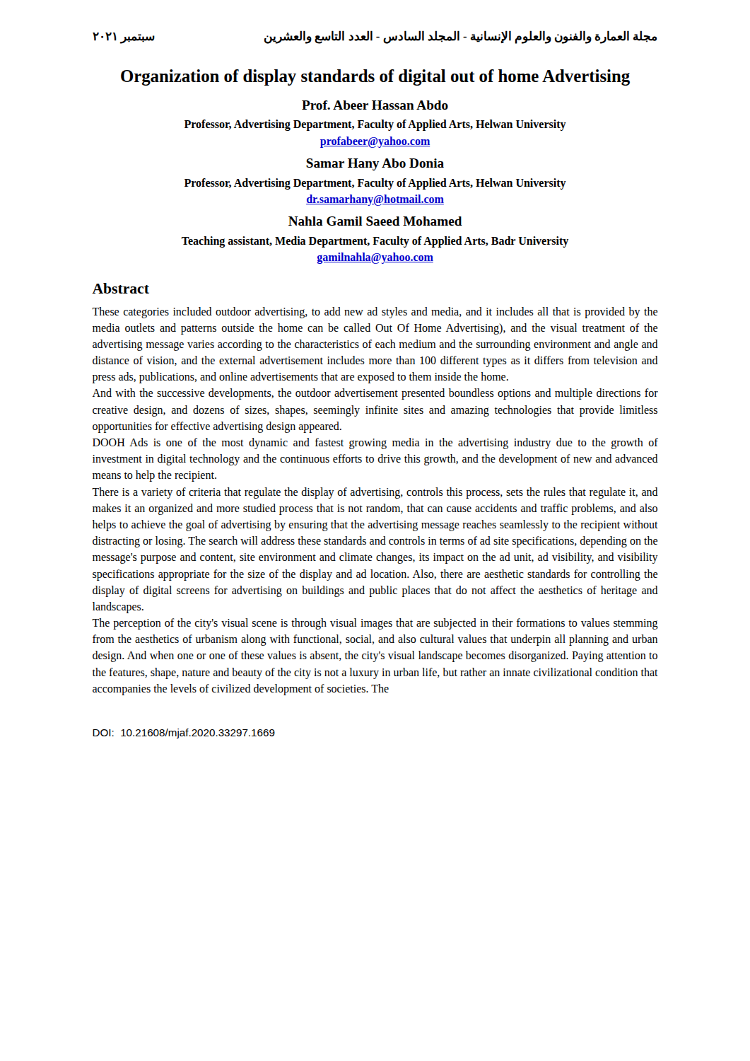مجلة العمارة والفنون والعلوم الإنسانية - المجلد السادس - العدد التاسع والعشرين سبتمبر ٢٠٢١
Organization of display standards of digital out of home Advertising
Prof. Abeer Hassan Abdo
Professor, Advertising Department, Faculty of Applied Arts, Helwan University
profabeer@yahoo.com
Samar Hany Abo Donia
Professor, Advertising Department, Faculty of Applied Arts, Helwan University
dr.samarhany@hotmail.com
Nahla Gamil Saeed Mohamed
Teaching assistant, Media Department, Faculty of Applied Arts, Badr University
gamilnahla@yahoo.com
Abstract
These categories included outdoor advertising, to add new ad styles and media, and it includes all that is provided by the media outlets and patterns outside the home can be called Out Of Home Advertising), and the visual treatment of the advertising message varies according to the characteristics of each medium and the surrounding environment and angle and distance of vision, and the external advertisement includes more than 100 different types as it differs from television and press ads, publications, and online advertisements that are exposed to them inside the home.
And with the successive developments, the outdoor advertisement presented boundless options and multiple directions for creative design, and dozens of sizes, shapes, seemingly infinite sites and amazing technologies that provide limitless opportunities for effective advertising design appeared.
DOOH Ads is one of the most dynamic and fastest growing media in the advertising industry due to the growth of investment in digital technology and the continuous efforts to drive this growth, and the development of new and advanced means to help the recipient.
There is a variety of criteria that regulate the display of advertising, controls this process, sets the rules that regulate it, and makes it an organized and more studied process that is not random, that can cause accidents and traffic problems, and also helps to achieve the goal of advertising by ensuring that the advertising message reaches seamlessly to the recipient without distracting or losing. The search will address these standards and controls in terms of ad site specifications, depending on the message's purpose and content, site environment and climate changes, its impact on the ad unit, ad visibility, and visibility specifications appropriate for the size of the display and ad location. Also, there are aesthetic standards for controlling the display of digital screens for advertising on buildings and public places that do not affect the aesthetics of heritage and landscapes.
The perception of the city's visual scene is through visual images that are subjected in their formations to values stemming from the aesthetics of urbanism along with functional, social, and also cultural values that underpin all planning and urban design. And when one or one of these values is absent, the city's visual landscape becomes disorganized. Paying attention to the features, shape, nature and beauty of the city is not a luxury in urban life, but rather an innate civilizational condition that accompanies the levels of civilized development of societies. The
DOI: 10.21608/mjaf.2020.33297.1669